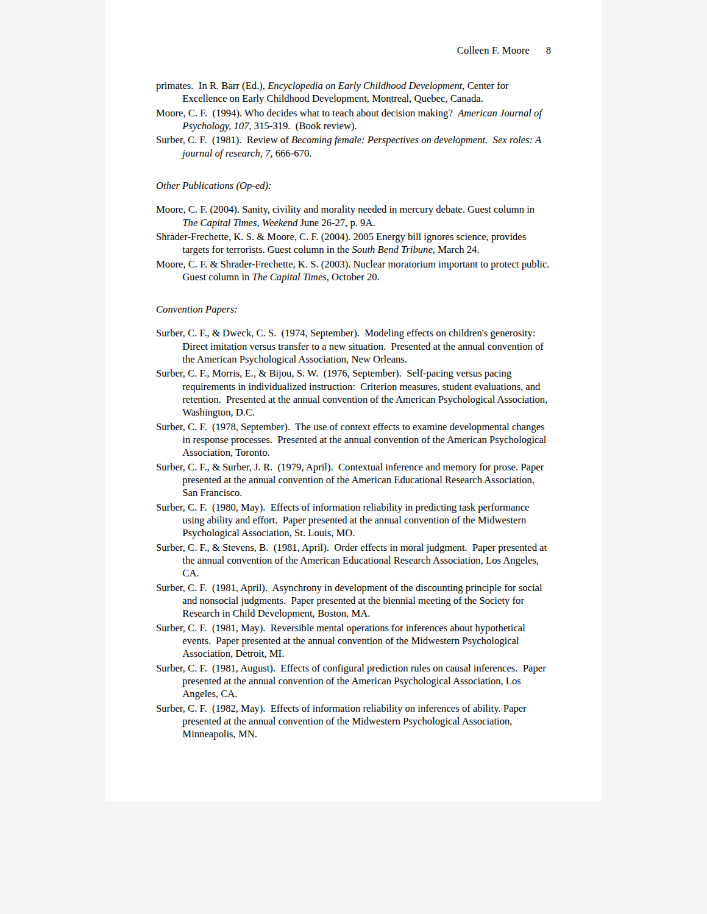Colleen F. Moore 8
primates. In R. Barr (Ed.), Encyclopedia on Early Childhood Development, Center for Excellence on Early Childhood Development, Montreal, Quebec, Canada.
Moore, C. F. (1994). Who decides what to teach about decision making? American Journal of Psychology, 107, 315-319. (Book review).
Surber, C. F. (1981). Review of Becoming female: Perspectives on development. Sex roles: A journal of research, 7, 666-670.
Other Publications (Op-ed):
Moore, C. F. (2004). Sanity, civility and morality needed in mercury debate. Guest column in The Capital Times, Weekend June 26-27, p. 9A.
Shrader-Frechette, K. S. & Moore, C. F. (2004). 2005 Energy bill ignores science, provides targets for terrorists. Guest column in the South Bend Tribune, March 24.
Moore, C. F. & Shrader-Frechette, K. S. (2003). Nuclear moratorium important to protect public. Guest column in The Capital Times, October 20.
Convention Papers:
Surber, C. F., & Dweck, C. S. (1974, September). Modeling effects on children's generosity: Direct imitation versus transfer to a new situation. Presented at the annual convention of the American Psychological Association, New Orleans.
Surber, C. F., Morris, E., & Bijou, S. W. (1976, September). Self-pacing versus pacing requirements in individualized instruction: Criterion measures, student evaluations, and retention. Presented at the annual convention of the American Psychological Association, Washington, D.C.
Surber, C. F. (1978, September). The use of context effects to examine developmental changes in response processes. Presented at the annual convention of the American Psychological Association, Toronto.
Surber, C. F., & Surber, J. R. (1979, April). Contextual inference and memory for prose. Paper presented at the annual convention of the American Educational Research Association, San Francisco.
Surber, C. F. (1980, May). Effects of information reliability in predicting task performance using ability and effort. Paper presented at the annual convention of the Midwestern Psychological Association, St. Louis, MO.
Surber, C. F., & Stevens, B. (1981, April). Order effects in moral judgment. Paper presented at the annual convention of the American Educational Research Association, Los Angeles, CA.
Surber, C. F. (1981, April). Asynchrony in development of the discounting principle for social and nonsocial judgments. Paper presented at the biennial meeting of the Society for Research in Child Development, Boston, MA.
Surber, C. F. (1981, May). Reversible mental operations for inferences about hypothetical events. Paper presented at the annual convention of the Midwestern Psychological Association, Detroit, MI.
Surber, C. F. (1981, August). Effects of configural prediction rules on causal inferences. Paper presented at the annual convention of the American Psychological Association, Los Angeles, CA.
Surber, C. F. (1982, May). Effects of information reliability on inferences of ability. Paper presented at the annual convention of the Midwestern Psychological Association, Minneapolis, MN.